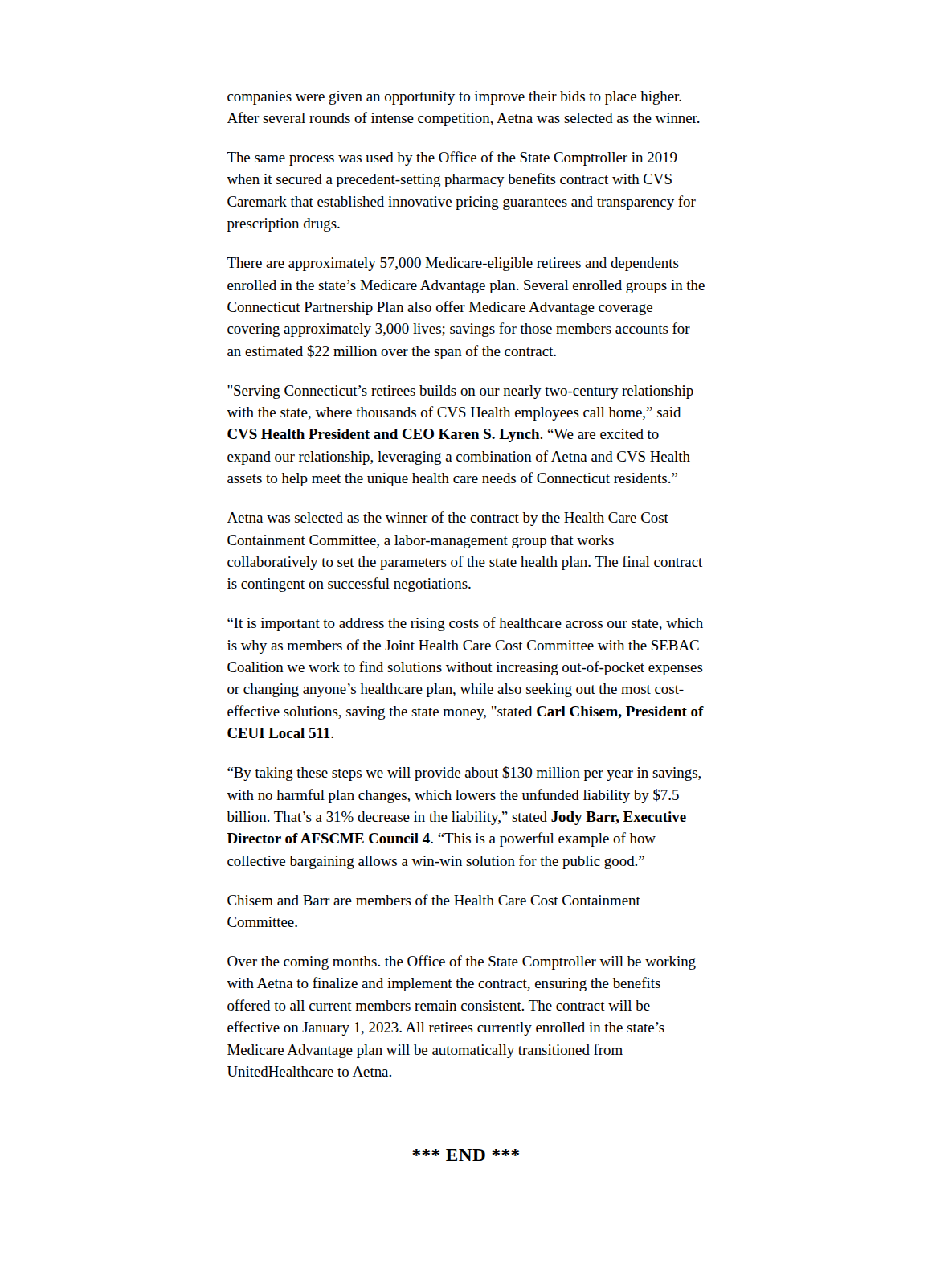companies were given an opportunity to improve their bids to place higher. After several rounds of intense competition, Aetna was selected as the winner.
The same process was used by the Office of the State Comptroller in 2019 when it secured a precedent-setting pharmacy benefits contract with CVS Caremark that established innovative pricing guarantees and transparency for prescription drugs.
There are approximately 57,000 Medicare-eligible retirees and dependents enrolled in the state’s Medicare Advantage plan. Several enrolled groups in the Connecticut Partnership Plan also offer Medicare Advantage coverage covering approximately 3,000 lives; savings for those members accounts for an estimated $22 million over the span of the contract.
"Serving Connecticut’s retirees builds on our nearly two-century relationship with the state, where thousands of CVS Health employees call home,” said CVS Health President and CEO Karen S. Lynch. “We are excited to expand our relationship, leveraging a combination of Aetna and CVS Health assets to help meet the unique health care needs of Connecticut residents.”
Aetna was selected as the winner of the contract by the Health Care Cost Containment Committee, a labor-management group that works collaboratively to set the parameters of the state health plan. The final contract is contingent on successful negotiations.
“It is important to address the rising costs of healthcare across our state, which is why as members of the Joint Health Care Cost Committee with the SEBAC Coalition we work to find solutions without increasing out-of-pocket expenses or changing anyone’s healthcare plan, while also seeking out the most cost-effective solutions, saving the state money, "stated Carl Chisem, President of CEUI Local 511.
“By taking these steps we will provide about $130 million per year in savings, with no harmful plan changes, which lowers the unfunded liability by $7.5 billion. That’s a 31% decrease in the liability,” stated Jody Barr, Executive Director of AFSCME Council 4. “This is a powerful example of how collective bargaining allows a win-win solution for the public good.”
Chisem and Barr are members of the Health Care Cost Containment Committee.
Over the coming months. the Office of the State Comptroller will be working with Aetna to finalize and implement the contract, ensuring the benefits offered to all current members remain consistent. The contract will be effective on January 1, 2023. All retirees currently enrolled in the state’s Medicare Advantage plan will be automatically transitioned from UnitedHealthcare to Aetna.
*** END ***